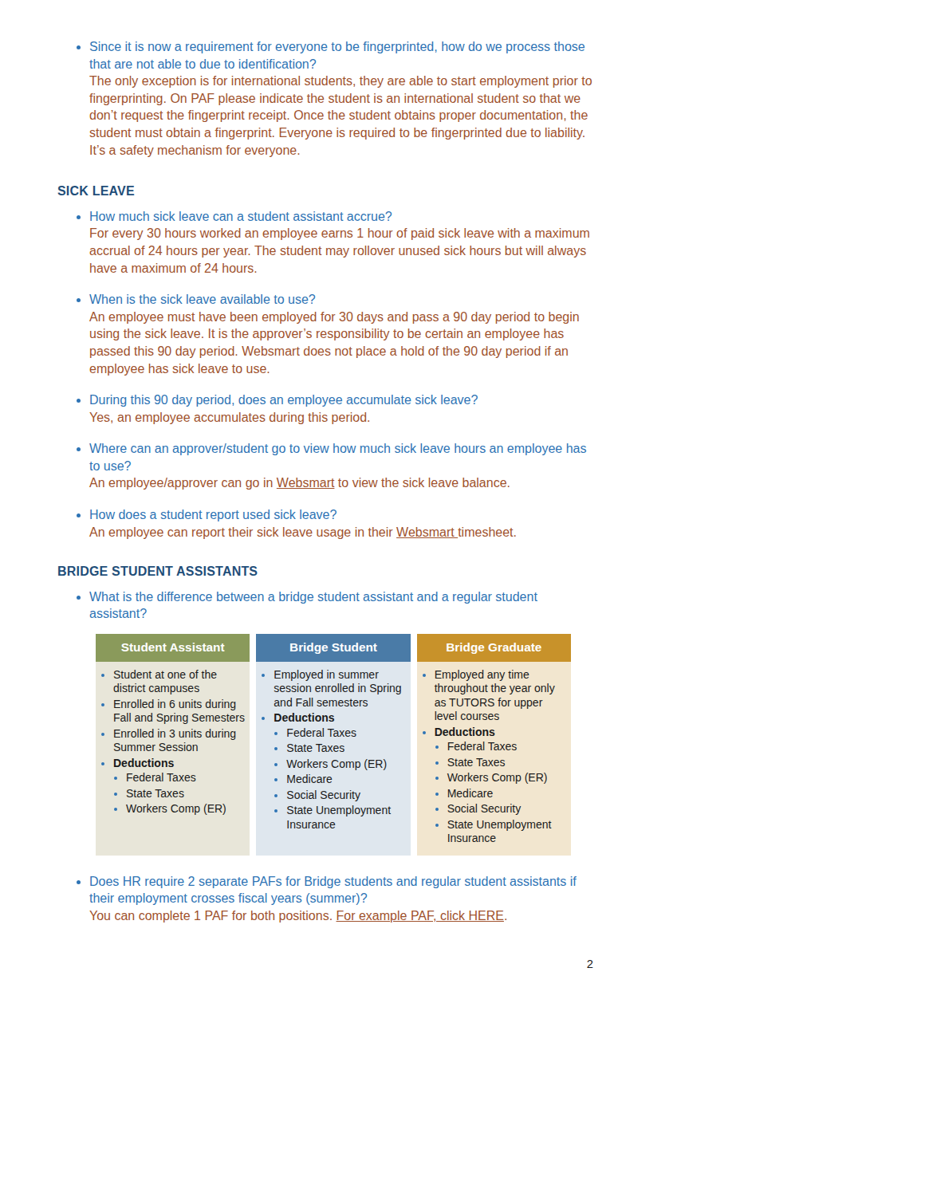Since it is now a requirement for everyone to be fingerprinted, how do we process those that are not able to due to identification? The only exception is for international students, they are able to start employment prior to fingerprinting. On PAF please indicate the student is an international student so that we don’t request the fingerprint receipt. Once the student obtains proper documentation, the student must obtain a fingerprint. Everyone is required to be fingerprinted due to liability. It’s a safety mechanism for everyone.
SICK LEAVE
How much sick leave can a student assistant accrue? For every 30 hours worked an employee earns 1 hour of paid sick leave with a maximum accrual of 24 hours per year. The student may rollover unused sick hours but will always have a maximum of 24 hours.
When is the sick leave available to use? An employee must have been employed for 30 days and pass a 90 day period to begin using the sick leave. It is the approver’s responsibility to be certain an employee has passed this 90 day period. Websmart does not place a hold of the 90 day period if an employee has sick leave to use.
During this 90 day period, does an employee accumulate sick leave? Yes, an employee accumulates during this period.
Where can an approver/student go to view how much sick leave hours an employee has to use? An employee/approver can go in Websmart to view the sick leave balance.
How does a student report used sick leave? An employee can report their sick leave usage in their Websmart timesheet.
BRIDGE STUDENT ASSISTANTS
What is the difference between a bridge student assistant and a regular student assistant?
| Student Assistant | Bridge Student | Bridge Graduate |
| --- | --- | --- |
| Student at one of the district campuses Enrolled in 6 units during Fall and Spring Semesters Enrolled in 3 units during Summer Session Deductions Federal Taxes State Taxes Workers Comp (ER) | Employed in summer session enrolled in Spring and Fall semesters Deductions Federal Taxes State Taxes Workers Comp (ER) Medicare Social Security State Unemployment Insurance | Employed any time throughout the year only as TUTORS for upper level courses Deductions Federal Taxes State Taxes Workers Comp (ER) Medicare Social Security State Unemployment Insurance |
Does HR require 2 separate PAFs for Bridge students and regular student assistants if their employment crosses fiscal years (summer)? You can complete 1 PAF for both positions. For example PAF, click HERE.
2